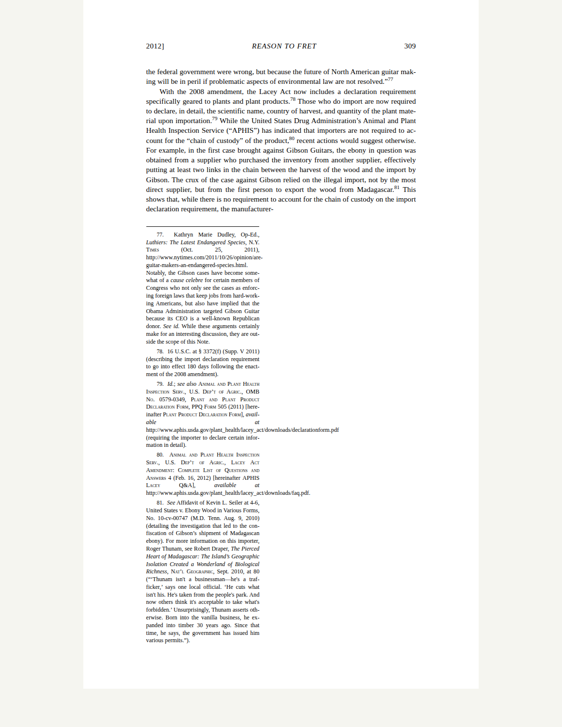2012] REASON TO FRET 309
the federal government were wrong, but because the future of North American guitar making will be in peril if problematic aspects of environmental law are not resolved.”77
With the 2008 amendment, the Lacey Act now includes a declaration requirement specifically geared to plants and plant products.78 Those who do import are now required to declare, in detail, the scientific name, country of harvest, and quantity of the plant material upon importation.79 While the United States Drug Administration’s Animal and Plant Health Inspection Service (“APHIS”) has indicated that importers are not required to account for the “chain of custody” of the product,80 recent actions would suggest otherwise. For example, in the first case brought against Gibson Guitars, the ebony in question was obtained from a supplier who purchased the inventory from another supplier, effectively putting at least two links in the chain between the harvest of the wood and the import by Gibson. The crux of the case against Gibson relied on the illegal import, not by the most direct supplier, but from the first person to export the wood from Madagascar.81 This shows that, while there is no requirement to account for the chain of custody on the import declaration requirement, the manufacturer-
77. Kathryn Marie Dudley, Op-Ed., Luthiers: The Latest Endangered Species, N.Y. Times (Oct. 25, 2011), http://www.nytimes.com/2011/10/26/opinion/are-guitar-makers-an-endangered-species.html. Notably, the Gibson cases have become somewhat of a cause celebre for certain members of Congress who not only see the cases as enforcing foreign laws that keep jobs from hard-working Americans, but also have implied that the Obama Administration targeted Gibson Guitar because its CEO is a well-known Republican donor. See id. While these arguments certainly make for an interesting discussion, they are outside the scope of this Note.
78. 16 U.S.C. at § 3372(f) (Supp. V 2011) (describing the import declaration requirement to go into effect 180 days following the enactment of the 2008 amendment).
79. Id.; see also Animal and Plant Health Inspection Serv., U.S. Dep’t of Agric., OMB No. 0579-0349, Plant and Plant Product Declaration Form, PPQ Form 505 (2011) [hereinafter Plant Product Declaration Form], available at http://www.aphis.usda.gov/plant_health/lacey_act/downloads/declarationform.pdf (requiring the importer to declare certain information in detail).
80. Animal and Plant Health Inspection Serv., U.S. Dep’t of Agric., Lacey Act Amendment: Complete List of Questions and Answers 4 (Feb. 16, 2012) [hereinafter APHIS Lacey Q&A], available at http://www.aphis.usda.gov/plant_health/lacey_act/downloads/faq.pdf.
81. See Affidavit of Kevin L. Seiler at 4-6, United States v. Ebony Wood in Various Forms, No. 10-cv-00747 (M.D. Tenn. Aug. 9, 2010) (detailing the investigation that led to the confiscation of Gibson’s shipment of Madagascan ebony). For more information on this importer, Roger Thunam, see Robert Draper, The Pierced Heart of Madagascar: The Island’s Geographic Isolation Created a Wonderland of Biological Richness, Nat’l Geographic, Sept. 2010, at 80 (“‘Thunam isn't a businessman—he's a trafficker,’ says one local official. ‘He cuts what isn't his. He's taken from the people's park. And now others think it's acceptable to take what's forbidden.’ Unsurprisingly, Thunam asserts otherwise. Born into the vanilla business, he expanded into timber 30 years ago. Since that time, he says, the government has issued him various permits.”).